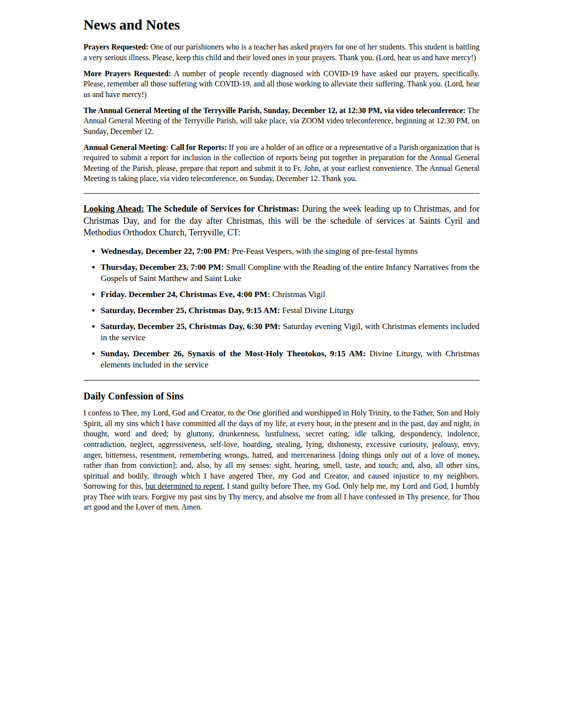News and Notes
Prayers Requested: One of our parishioners who is a teacher has asked prayers for one of her students. This student is battling a very serious illness. Please, keep this child and their loved ones in your prayers. Thank you. (Lord, hear us and have mercy!)
More Prayers Requested: A number of people recently diagnosed with COVID-19 have asked our prayers, specifically. Please, remember all those suffering with COVID-19, and all those working to alleviate their suffering. Thank you. (Lord, hear us and have mercy!)
The Annual General Meeting of the Terryville Parish, Sunday, December 12, at 12:30 PM, via video teleconference: The Annual General Meeting of the Terryville Parish, will take place, via ZOOM video teleconference, beginning at 12:30 PM, on Sunday, December 12.
Annual General Meeting: Call for Reports: If you are a holder of an office or a representative of a Parish organization that is required to submit a report for inclusion in the collection of reports being put together in preparation for the Annual General Meeting of the Parish, please, prepare that report and submit it to Fr. John, at your earliest convenience. The Annual General Meeting is taking place, via video teleconference, on Sunday, December 12. Thank you.
Looking Ahead: The Schedule of Services for Christmas: During the week leading up to Christmas, and for Christmas Day, and for the day after Christmas, this will be the schedule of services at Saints Cyril and Methodius Orthodox Church, Terryville, CT:
Wednesday, December 22, 7:00 PM: Pre-Feast Vespers, with the singing of pre-festal hymns
Thursday, December 23, 7:00 PM: Small Compline with the Reading of the entire Infancy Narratives from the Gospels of Saint Matthew and Saint Luke
Friday. December 24, Christmas Eve, 4:00 PM: Christmas Vigil
Saturday, December 25, Christmas Day, 9:15 AM: Festal Divine Liturgy
Saturday, December 25, Christmas Day, 6:30 PM: Saturday evening Vigil, with Christmas elements included in the service
Sunday, December 26, Synaxis of the Most-Holy Theotokos, 9:15 AM: Divine Liturgy, with Christmas elements included in the service
Daily Confession of Sins
I confess to Thee, my Lord, God and Creator, to the One glorified and worshipped in Holy Trinity, to the Father, Son and Holy Spirit, all my sins which I have committed all the days of my life, at every hour, in the present and in the past, day and night, in thought, word and deed; by gluttony, drunkenness, lustfulness, secret eating, idle talking, despondency, indolence, contradiction, neglect, aggressiveness, self-love, hoarding, stealing, lying, dishonesty, excessive curiosity, jealousy, envy, anger, bitterness, resentment, remembering wrongs, hatred, and mercenariness [doing things only out of a love of money, rather than from conviction]; and, also, by all my senses: sight, hearing, smell, taste, and touch; and, also, all other sins, spiritual and bodily, through which I have angered Thee, my God and Creator, and caused injustice to my neighbors. Sorrowing for this, but determined to repent, I stand guilty before Thee, my God. Only help me, my Lord and God, I humbly pray Thee with tears. Forgive my past sins by Thy mercy, and absolve me from all I have confessed in Thy presence, for Thou art good and the Lover of men. Amen.